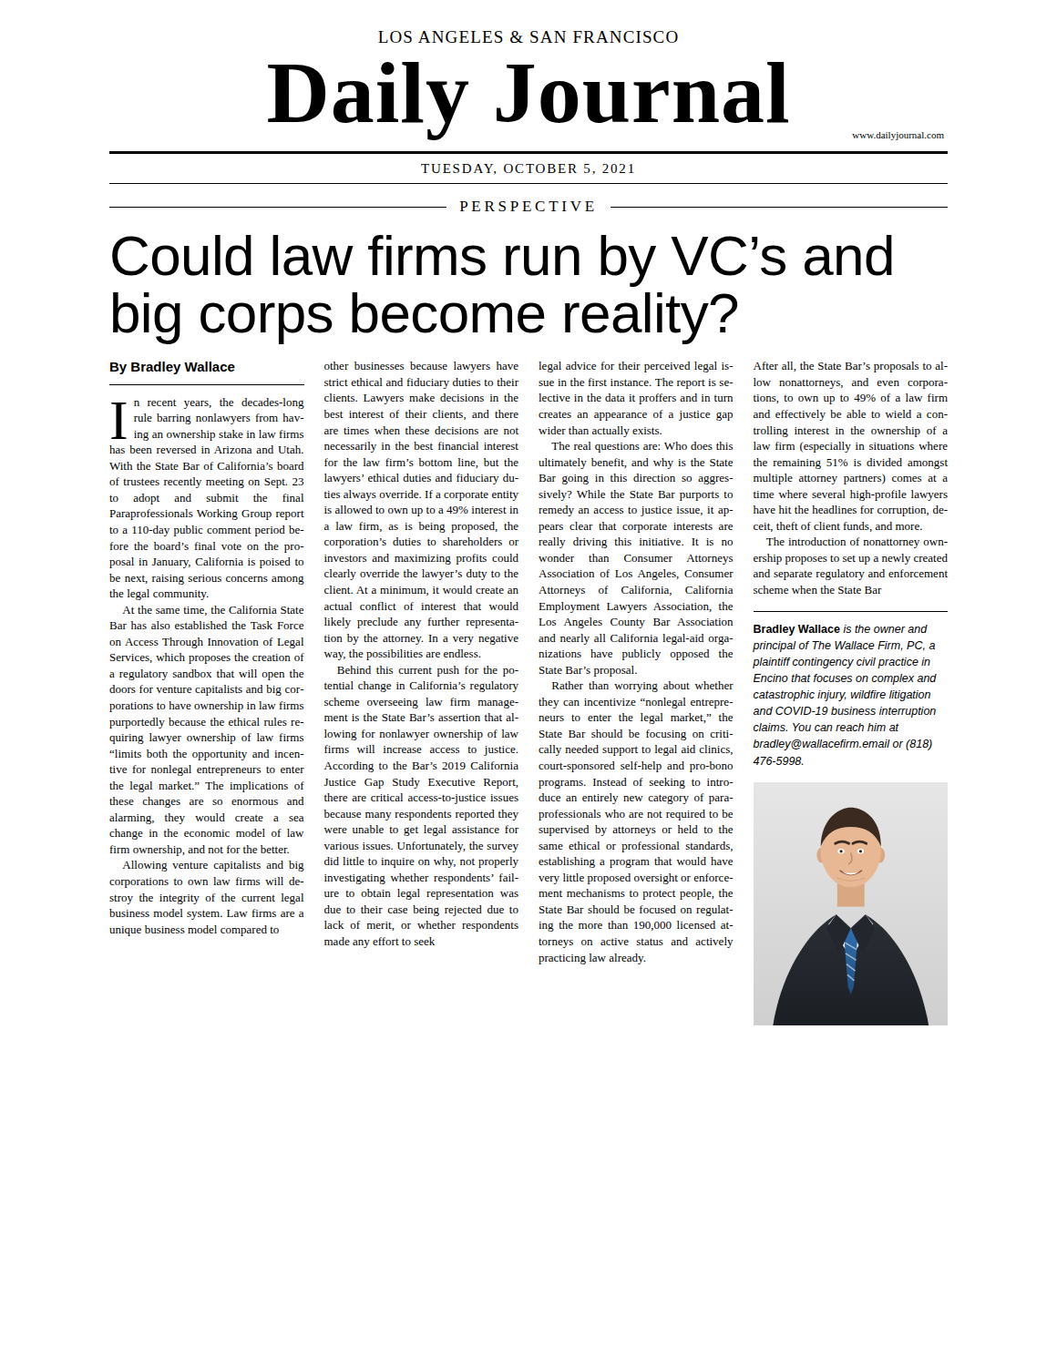LOS ANGELES & SAN FRANCISCO
Daily Journal
www.dailyjournal.com
Tuesday, October 5, 2021
Perspective
Could law firms run by VC’s and big corps become reality?
By Bradley Wallace
In recent years, the decades-long rule barring nonlawyers from having an ownership stake in law firms has been reversed in Arizona and Utah. With the State Bar of California’s board of trustees recently meeting on Sept. 23 to adopt and submit the final Paraprofessionals Working Group report to a 110-day public comment period before the board’s final vote on the proposal in January, California is poised to be next, raising serious concerns among the legal community.
At the same time, the California State Bar has also established the Task Force on Access Through Innovation of Legal Services, which proposes the creation of a regulatory sandbox that will open the doors for venture capitalists and big corporations to have ownership in law firms purportedly because the ethical rules requiring lawyer ownership of law firms “limits both the opportunity and incentive for nonlegal entrepreneurs to enter the legal market.” The implications of these changes are so enormous and alarming, they would create a sea change in the economic model of law firm ownership, and not for the better.
Allowing venture capitalists and big corporations to own law firms will destroy the integrity of the current legal business model system. Law firms are a unique business model compared to
other businesses because lawyers have strict ethical and fiduciary duties to their clients. Lawyers make decisions in the best interest of their clients, and there are times when these decisions are not necessarily in the best financial interest for the law firm’s bottom line, but the lawyers’ ethical duties and fiduciary duties always override. If a corporate entity is allowed to own up to a 49% interest in a law firm, as is being proposed, the corporation’s duties to shareholders or investors and maximizing profits could clearly override the lawyer’s duty to the client. At a minimum, it would create an actual conflict of interest that would likely preclude any further representation by the attorney. In a very negative way, the possibilities are endless.
Behind this current push for the potential change in California’s regulatory scheme overseeing law firm management is the State Bar’s assertion that allowing for nonlawyer ownership of law firms will increase access to justice. According to the Bar’s 2019 California Justice Gap Study Executive Report, there are critical access-to-justice issues because many respondents reported they were unable to get legal assistance for various issues. Unfortunately, the survey did little to inquire on why, not properly investigating whether respondents’ failure to obtain legal representation was due to their case being rejected due to lack of merit, or whether respondents made any effort to seek
legal advice for their perceived legal issue in the first instance. The report is selective in the data it proffers and in turn creates an appearance of a justice gap wider than actually exists.
The real questions are: Who does this ultimately benefit, and why is the State Bar going in this direction so aggressively? While the State Bar purports to remedy an access to justice issue, it appears clear that corporate interests are really driving this initiative. It is no wonder than Consumer Attorneys Association of Los Angeles, Consumer Attorneys of California, California Employment Lawyers Association, the Los Angeles County Bar Association and nearly all California legal-aid organizations have publicly opposed the State Bar’s proposal.
Rather than worrying about whether they can incentivize “nonlegal entrepreneurs to enter the legal market,” the State Bar should be focusing on critically needed support to legal aid clinics, court-sponsored self-help and pro-bono programs. Instead of seeking to introduce an entirely new category of paraprofessionals who are not required to be supervised by attorneys or held to the same ethical or professional standards, establishing a program that would have very little proposed oversight or enforcement mechanisms to protect people, the State Bar should be focused on regulating the more than 190,000 licensed attorneys on active status and actively practicing law already.
After all, the State Bar’s proposals to allow nonattorneys, and even corporations, to own up to 49% of a law firm and effectively be able to wield a controlling interest in the ownership of a law firm (especially in situations where the remaining 51% is divided amongst multiple attorney partners) comes at a time where several high-profile lawyers have hit the headlines for corruption, deceit, theft of client funds, and more.
The introduction of nonattorney ownership proposes to set up a newly created and separate regulatory and enforcement scheme when the State Bar
Bradley Wallace is the owner and principal of The Wallace Firm, PC, a plaintiff contingency civil practice in Encino that focuses on complex and catastrophic injury, wildfire litigation and COVID-19 business interruption claims. You can reach him at bradley@wallacefirm.email or (818) 476-5998.